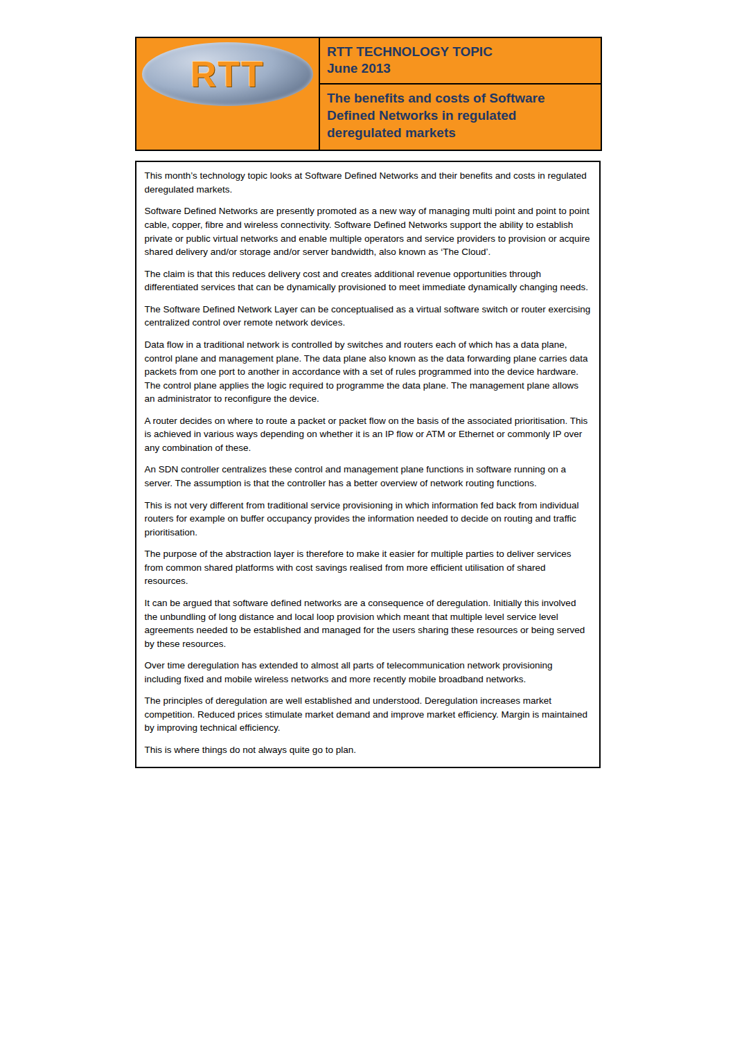RTT
RTT TECHNOLOGY TOPIC
June 2013
The benefits and costs of Software Defined Networks in regulated deregulated markets
This month’s technology topic looks at Software Defined Networks and their benefits and costs in regulated deregulated markets.
Software Defined Networks are presently promoted as a new way of managing multi point and point to point cable, copper, fibre and wireless connectivity. Software Defined Networks support the ability to establish private or public virtual networks and enable multiple operators and service providers to provision or acquire shared delivery and/or storage and/or server bandwidth, also known as ‘The Cloud’.
The claim is that this reduces delivery cost and creates additional revenue opportunities through differentiated services that can be dynamically provisioned to meet immediate dynamically changing needs.
The Software Defined Network Layer can be conceptualised as a virtual software switch or router exercising centralized control over remote network devices.
Data flow in a traditional network is controlled by switches and routers each of which has a data plane, control plane and management plane. The data plane also known as the data forwarding plane carries data packets from one port to another in accordance with a set of rules programmed into the device hardware. The control plane applies the logic required to programme the data plane. The management plane allows an administrator to reconfigure the device.
A router decides on where to route a packet or packet flow on the basis of the associated prioritisation. This is achieved in various ways depending on whether it is an IP flow or ATM or Ethernet or commonly IP over any combination of these.
An SDN controller centralizes these control and management plane functions in software running on a server. The assumption is that the controller has a better overview of network routing functions.
This is not very different from traditional service provisioning in which information fed back from individual routers for example on buffer occupancy provides the information needed to decide on routing and traffic prioritisation.
The purpose of the abstraction layer is therefore to make it easier for multiple parties to deliver services from common shared platforms with cost savings realised from more efficient utilisation of shared resources.
It can be argued that software defined networks are a consequence of deregulation. Initially this involved the unbundling of long distance and local loop provision which meant that multiple level service level agreements needed to be established and managed for the users sharing these resources or being served by these resources.
Over time deregulation has extended to almost all parts of telecommunication network provisioning including fixed and mobile wireless networks and more recently mobile broadband networks.
The principles of deregulation are well established and understood. Deregulation increases market competition. Reduced prices stimulate market demand and improve market efficiency. Margin is maintained by improving technical efficiency.
This is where things do not always quite go to plan.